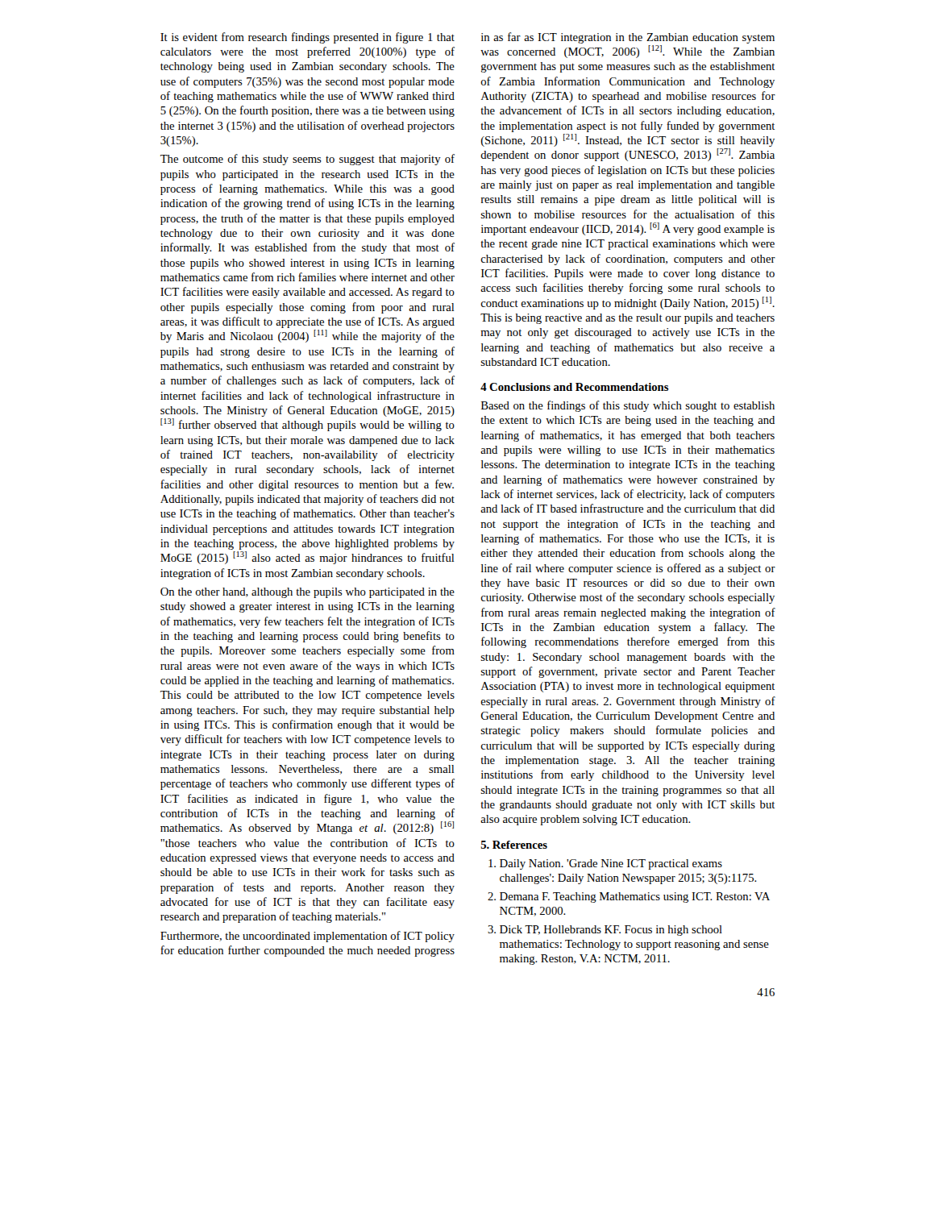It is evident from research findings presented in figure 1 that calculators were the most preferred 20(100%) type of technology being used in Zambian secondary schools. The use of computers 7(35%) was the second most popular mode of teaching mathematics while the use of WWW ranked third 5 (25%). On the fourth position, there was a tie between using the internet 3 (15%) and the utilisation of overhead projectors 3(15%).
The outcome of this study seems to suggest that majority of pupils who participated in the research used ICTs in the process of learning mathematics. While this was a good indication of the growing trend of using ICTs in the learning process, the truth of the matter is that these pupils employed technology due to their own curiosity and it was done informally. It was established from the study that most of those pupils who showed interest in using ICTs in learning mathematics came from rich families where internet and other ICT facilities were easily available and accessed. As regard to other pupils especially those coming from poor and rural areas, it was difficult to appreciate the use of ICTs. As argued by Maris and Nicolaou (2004) [11] while the majority of the pupils had strong desire to use ICTs in the learning of mathematics, such enthusiasm was retarded and constraint by a number of challenges such as lack of computers, lack of internet facilities and lack of technological infrastructure in schools. The Ministry of General Education (MoGE, 2015) [13] further observed that although pupils would be willing to learn using ICTs, but their morale was dampened due to lack of trained ICT teachers, non-availability of electricity especially in rural secondary schools, lack of internet facilities and other digital resources to mention but a few. Additionally, pupils indicated that majority of teachers did not use ICTs in the teaching of mathematics. Other than teacher's individual perceptions and attitudes towards ICT integration in the teaching process, the above highlighted problems by MoGE (2015) [13] also acted as major hindrances to fruitful integration of ICTs in most Zambian secondary schools.
On the other hand, although the pupils who participated in the study showed a greater interest in using ICTs in the learning of mathematics, very few teachers felt the integration of ICTs in the teaching and learning process could bring benefits to the pupils. Moreover some teachers especially some from rural areas were not even aware of the ways in which ICTs could be applied in the teaching and learning of mathematics. This could be attributed to the low ICT competence levels among teachers. For such, they may require substantial help in using ITCs. This is confirmation enough that it would be very difficult for teachers with low ICT competence levels to integrate ICTs in their teaching process later on during mathematics lessons. Nevertheless, there are a small percentage of teachers who commonly use different types of ICT facilities as indicated in figure 1, who value the contribution of ICTs in the teaching and learning of mathematics. As observed by Mtanga et al. (2012:8) [16] "those teachers who value the contribution of ICTs to education expressed views that everyone needs to access and should be able to use ICTs in their work for tasks such as preparation of tests and reports. Another reason they advocated for use of ICT is that they can facilitate easy research and preparation of teaching materials."
Furthermore, the uncoordinated implementation of ICT policy for education further compounded the much needed progress in as far as ICT integration in the Zambian education system was concerned (MOCT, 2006) [12]. While the Zambian government has put some measures such as the establishment of Zambia Information Communication and Technology Authority (ZICTA) to spearhead and mobilise resources for the advancement of ICTs in all sectors including education, the implementation aspect is not fully funded by government (Sichone, 2011) [21]. Instead, the ICT sector is still heavily dependent on donor support (UNESCO, 2013) [27]. Zambia has very good pieces of legislation on ICTs but these policies are mainly just on paper as real implementation and tangible results still remains a pipe dream as little political will is shown to mobilise resources for the actualisation of this important endeavour (IICD, 2014). [6] A very good example is the recent grade nine ICT practical examinations which were characterised by lack of coordination, computers and other ICT facilities. Pupils were made to cover long distance to access such facilities thereby forcing some rural schools to conduct examinations up to midnight (Daily Nation, 2015) [1]. This is being reactive and as the result our pupils and teachers may not only get discouraged to actively use ICTs in the learning and teaching of mathematics but also receive a substandard ICT education.
4 Conclusions and Recommendations
Based on the findings of this study which sought to establish the extent to which ICTs are being used in the teaching and learning of mathematics, it has emerged that both teachers and pupils were willing to use ICTs in their mathematics lessons. The determination to integrate ICTs in the teaching and learning of mathematics were however constrained by lack of internet services, lack of electricity, lack of computers and lack of IT based infrastructure and the curriculum that did not support the integration of ICTs in the teaching and learning of mathematics. For those who use the ICTs, it is either they attended their education from schools along the line of rail where computer science is offered as a subject or they have basic IT resources or did so due to their own curiosity. Otherwise most of the secondary schools especially from rural areas remain neglected making the integration of ICTs in the Zambian education system a fallacy. The following recommendations therefore emerged from this study: 1. Secondary school management boards with the support of government, private sector and Parent Teacher Association (PTA) to invest more in technological equipment especially in rural areas. 2. Government through Ministry of General Education, the Curriculum Development Centre and strategic policy makers should formulate policies and curriculum that will be supported by ICTs especially during the implementation stage. 3. All the teacher training institutions from early childhood to the University level should integrate ICTs in the training programmes so that all the grandaunts should graduate not only with ICT skills but also acquire problem solving ICT education.
5. References
Daily Nation. 'Grade Nine ICT practical exams challenges': Daily Nation Newspaper 2015; 3(5):1175.
Demana F. Teaching Mathematics using ICT. Reston: VA NCTM, 2000.
Dick TP, Hollebrands KF. Focus in high school mathematics: Technology to support reasoning and sense making. Reston, V.A: NCTM, 2011.
416